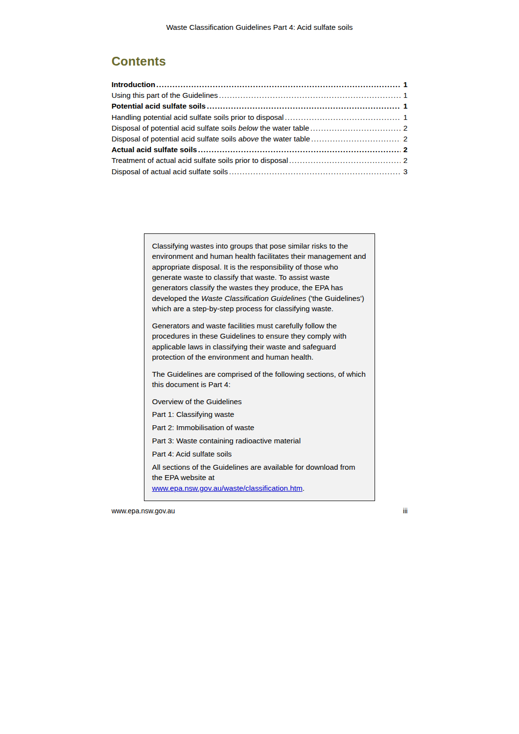Waste Classification Guidelines Part 4: Acid sulfate soils
Contents
Introduction .................................................................................................................. 1
Using this part of the Guidelines ......................................................................................... 1
Potential acid sulfate soils ............................................................................................... 1
Handling potential acid sulfate soils prior to disposal ......................................................... 1
Disposal of potential acid sulfate soils below the water table ............................................ 2
Disposal of potential acid sulfate soils above the water table ............................................ 2
Actual acid sulfate soils .................................................................................................. 2
Treatment of actual acid sulfate soils prior to disposal ....................................................... 2
Disposal of actual acid sulfate soils .................................................................................. 3
Classifying wastes into groups that pose similar risks to the environment and human health facilitates their management and appropriate disposal. It is the responsibility of those who generate waste to classify that waste. To assist waste generators classify the wastes they produce, the EPA has developed the Waste Classification Guidelines ('the Guidelines') which are a step-by-step process for classifying waste.
Generators and waste facilities must carefully follow the procedures in these Guidelines to ensure they comply with applicable laws in classifying their waste and safeguard protection of the environment and human health.
The Guidelines are comprised of the following sections, of which this document is Part 4:
Overview of the Guidelines
Part 1: Classifying waste
Part 2: Immobilisation of waste
Part 3: Waste containing radioactive material
Part 4: Acid sulfate soils
All sections of the Guidelines are available for download from the EPA website at www.epa.nsw.gov.au/waste/classification.htm.
www.epa.nsw.gov.au iii